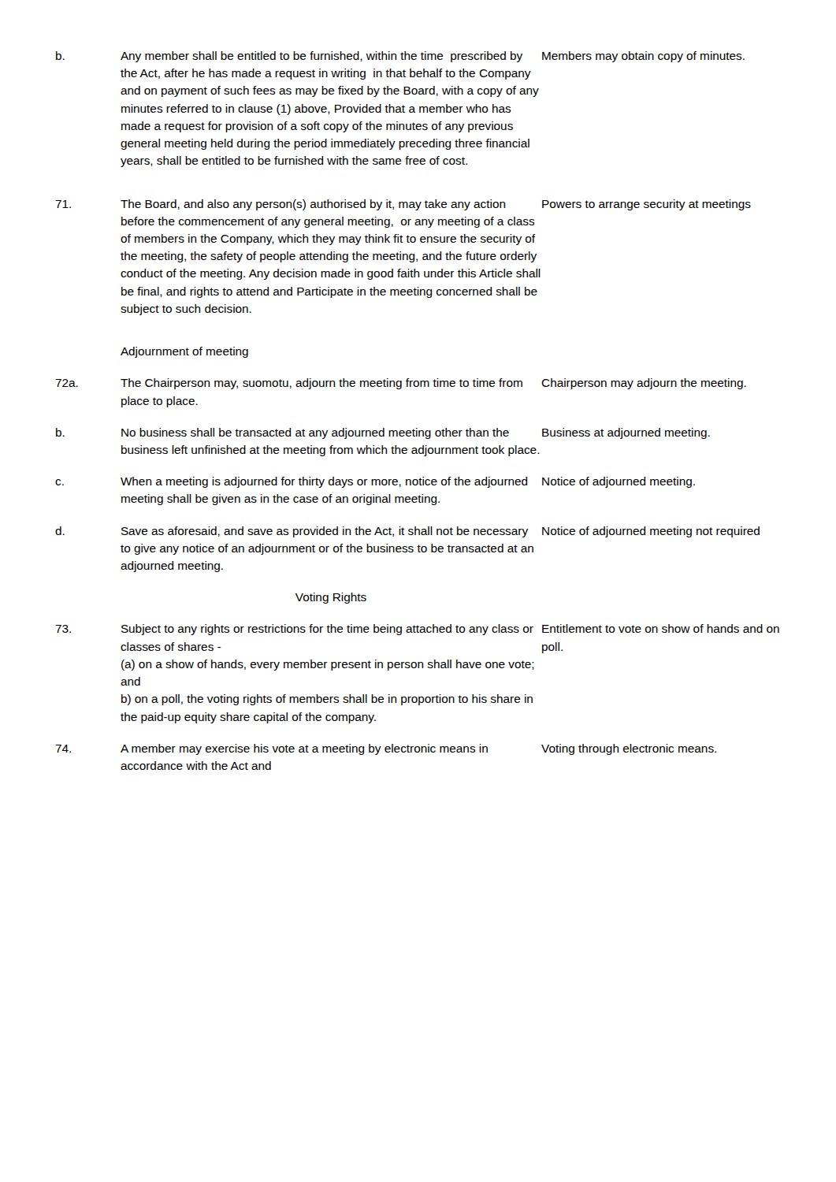| b. | Any member shall be entitled to be furnished, within the time prescribed by the Act, after he has made a request in writing in that behalf to the Company and on payment of such fees as may be fixed by the Board, with a copy of any minutes referred to in clause (1) above, Provided that a member who has made a request for provision of a soft copy of the minutes of any previous general meeting held during the period immediately preceding three financial years, shall be entitled to be furnished with the same free of cost. | Members may obtain copy of minutes. |
| 71. | The Board, and also any person(s) authorised by it, may take any action before the commencement of any general meeting, or any meeting of a class of members in the Company, which they may think fit to ensure the security of the meeting, the safety of people attending the meeting, and the future orderly conduct of the meeting. Any decision made in good faith under this Article shall be final, and rights to attend and Participate in the meeting concerned shall be subject to such decision. | Powers to arrange security at meetings |
| | Adjournment of meeting | |
| 72a. | The Chairperson may, suomotu, adjourn the meeting from time to time from place to place. | Chairperson may adjourn the meeting. |
| b. | No business shall be transacted at any adjourned meeting other than the business left unfinished at the meeting from which the adjournment took place. | Business at adjourned meeting. |
| c. | When a meeting is adjourned for thirty days or more, notice of the adjourned meeting shall be given as in the case of an original meeting. | Notice of adjourned meeting. |
| d. | Save as aforesaid, and save as provided in the Act, it shall not be necessary to give any notice of an adjournment or of the business to be transacted at an adjourned meeting. | Notice of adjourned meeting not required |
| | Voting Rights | |
| 73. | Subject to any rights or restrictions for the time being attached to any class or classes of shares - (a) on a show of hands, every member present in person shall have one vote; and b) on a poll, the voting rights of members shall be in proportion to his share in the paid-up equity share capital of the company. | Entitlement to vote on show of hands and on poll. |
| 74. | A member may exercise his vote at a meeting by electronic means in accordance with the Act and | Voting through electronic means. |